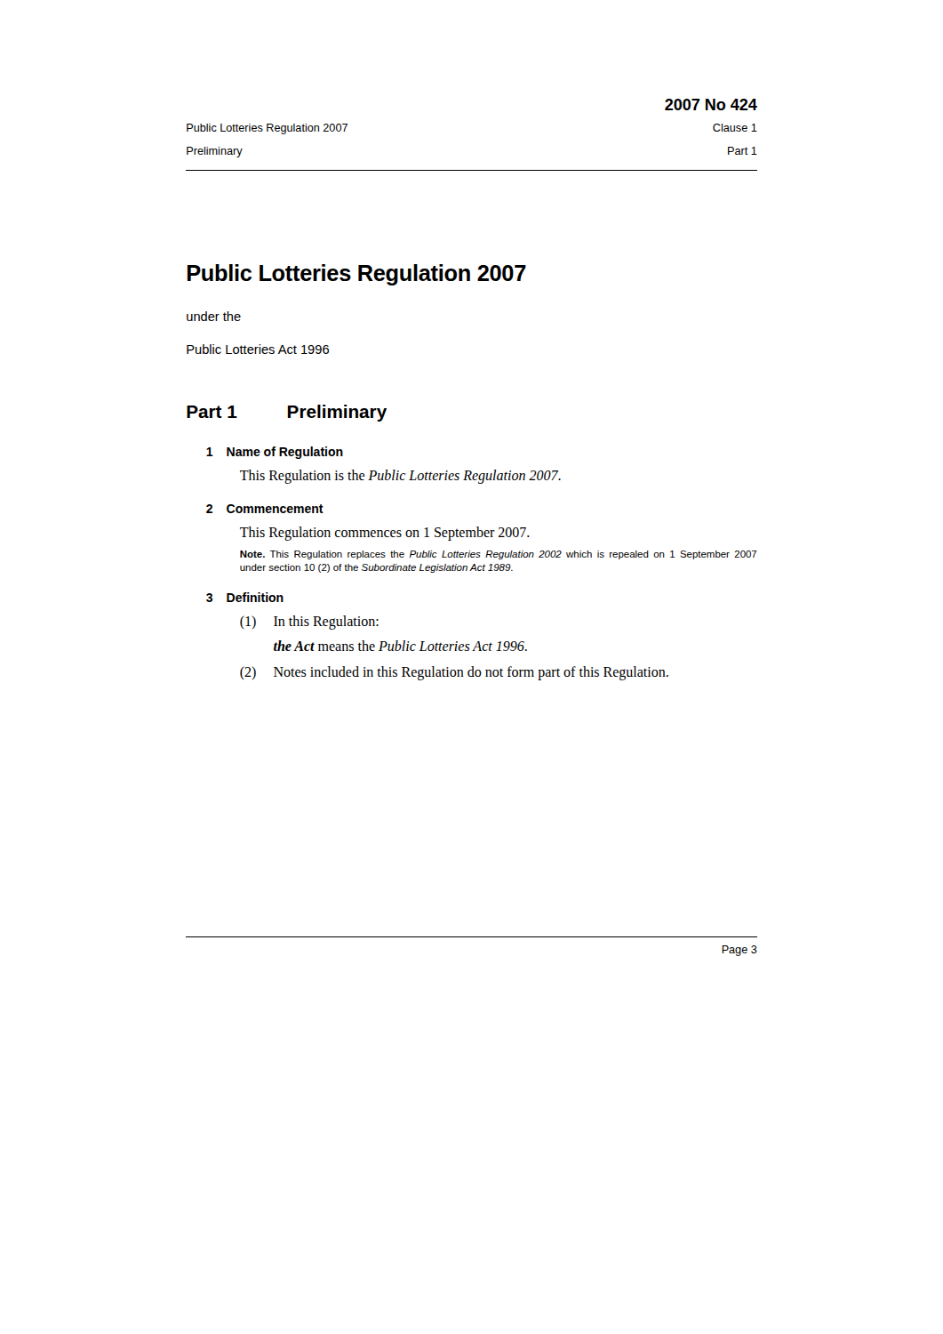2007 No 424
Public Lotteries Regulation 2007
Clause 1
Preliminary
Part 1
Public Lotteries Regulation 2007
under the
Public Lotteries Act 1996
Part 1 Preliminary
1 Name of Regulation
This Regulation is the Public Lotteries Regulation 2007.
2 Commencement
This Regulation commences on 1 September 2007.
Note. This Regulation replaces the Public Lotteries Regulation 2002 which is repealed on 1 September 2007 under section 10 (2) of the Subordinate Legislation Act 1989.
3 Definition
(1) In this Regulation:
the Act means the Public Lotteries Act 1996.
(2) Notes included in this Regulation do not form part of this Regulation.
Page 3